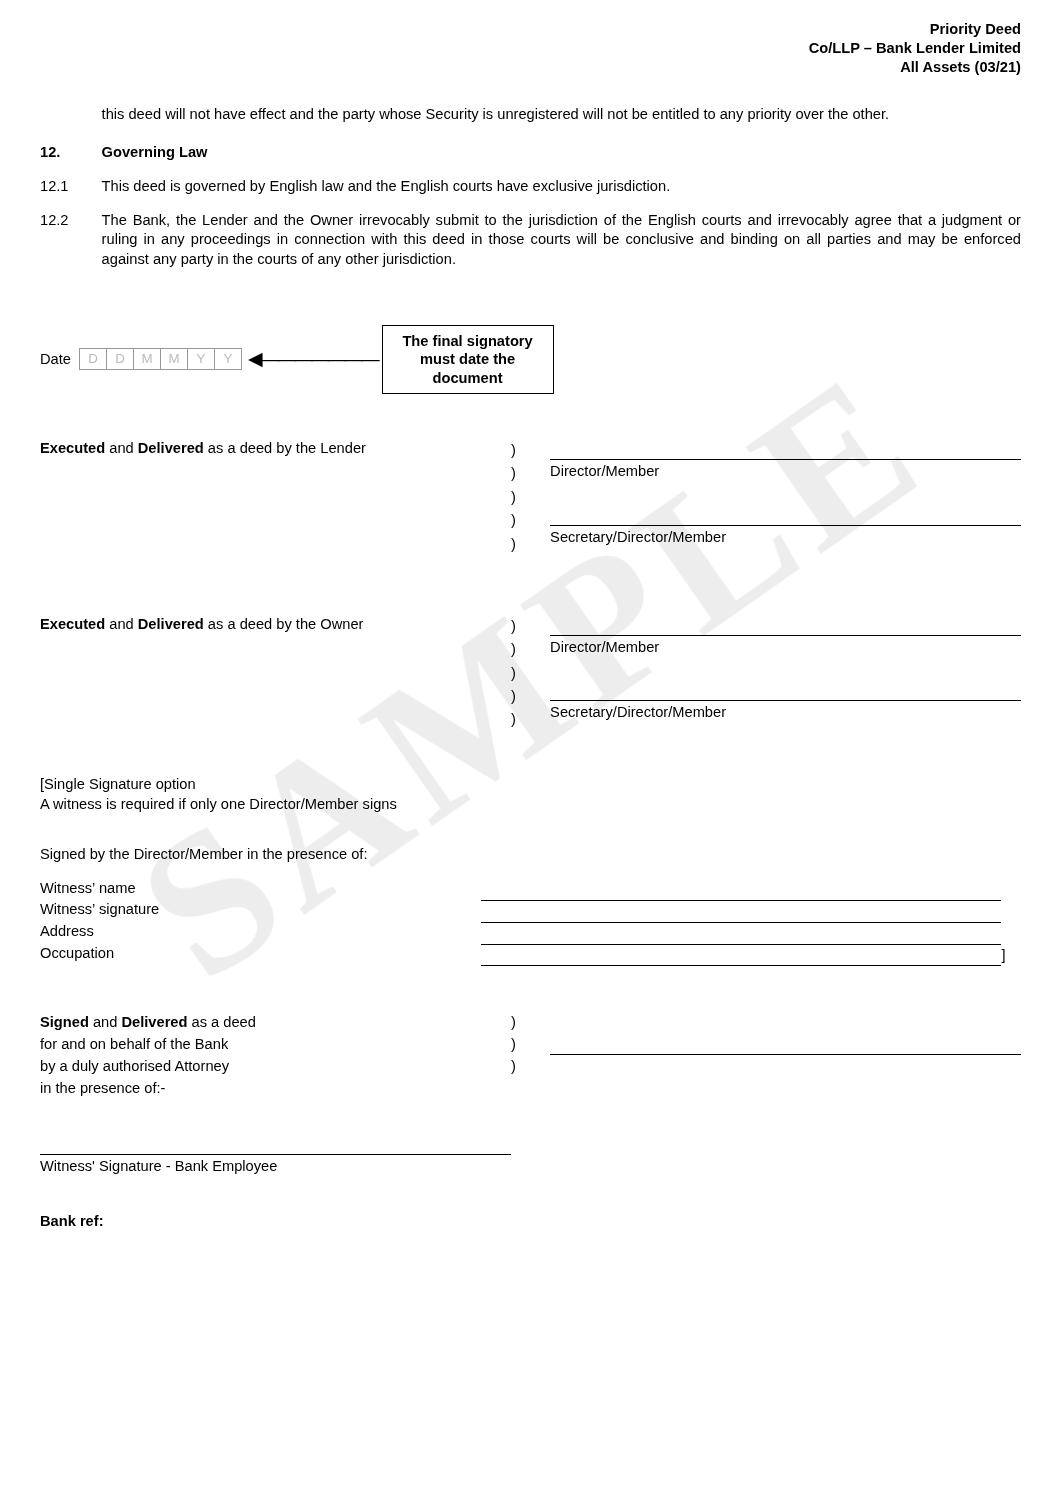SAMPLE
Priority Deed
Co/LLP – Bank Lender Limited
All Assets (03/21)
this deed will not have effect and the party whose Security is unregistered will not be entitled to any priority over the other.
12. Governing Law
12.1
This deed is governed by English law and the English courts have exclusive jurisdiction.
12.2
The Bank, the Lender and the Owner irrevocably submit to the jurisdiction of the English courts and irrevocably agree that a judgment or ruling in any proceedings in connection with this deed in those courts will be conclusive and binding on all parties and may be enforced against any party in the courts of any other jurisdiction.
Date
DDMMYY
◀———————
The final signatory must date the document
Executed and Delivered as a deed by the Lender
)
)
)
)
)
Director/Member
Secretary/Director/Member
Executed and Delivered as a deed by the Owner
)
)
)
)
)
Director/Member
Secretary/Director/Member
[Single Signature option
A witness is required if only one Director/Member signs
Signed by the Director/Member in the presence of:
| Witness’ name | | |
| Witness’ signature | | |
| Address | | |
| Occupation | | ] |
Signed and Delivered as a deed
for and on behalf of the Bank
by a duly authorised Attorney
in the presence of:-
)
)
)
Witness' Signature - Bank Employee
Bank ref: